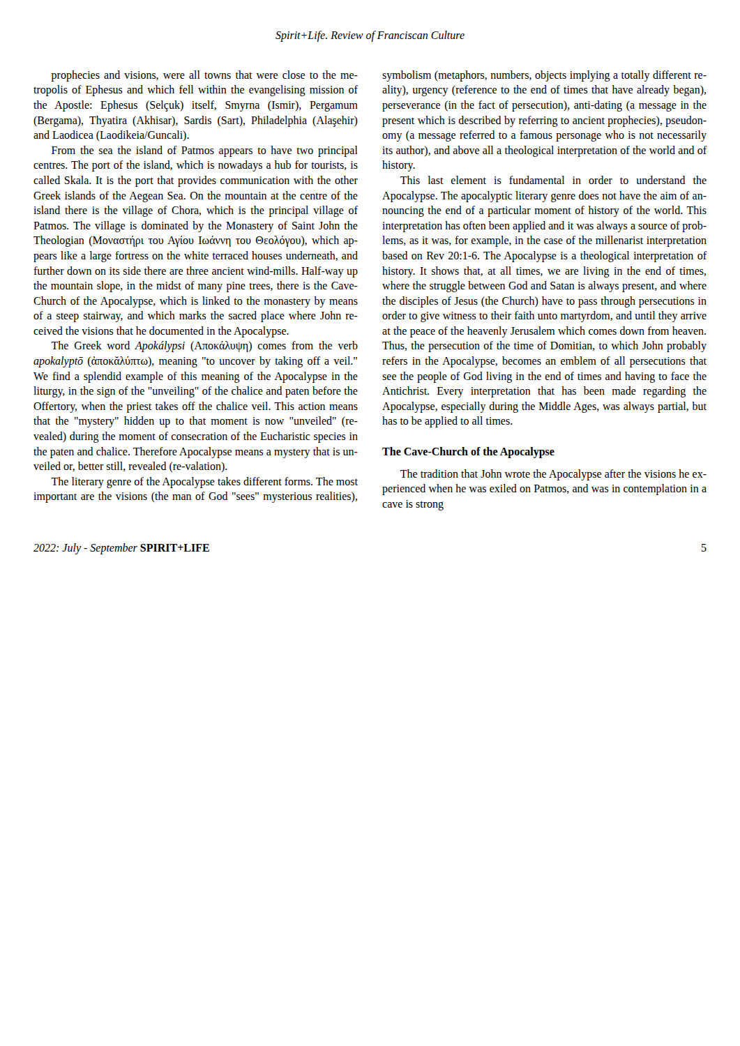Spirit+Life. Review of Franciscan Culture
prophecies and visions, were all towns that were close to the metropolis of Ephesus and which fell within the evangelising mission of the Apostle: Ephesus (Selçuk) itself, Smyrna (Ismir), Pergamum (Bergama), Thyatira (Akhisar), Sardis (Sart), Philadelphia (Alaşehir) and Laodicea (Laodikeia/Guncali).
From the sea the island of Patmos appears to have two principal centres. The port of the island, which is nowadays a hub for tourists, is called Skala. It is the port that provides communication with the other Greek islands of the Aegean Sea. On the mountain at the centre of the island there is the village of Chora, which is the principal village of Patmos. The village is dominated by the Monastery of Saint John the Theologian (Μοναστήρι του Αγίου Ιωάννη του Θεολόγου), which appears like a large fortress on the white terraced houses underneath, and further down on its side there are three ancient wind-mills. Half-way up the mountain slope, in the midst of many pine trees, there is the Cave-Church of the Apocalypse, which is linked to the monastery by means of a steep stairway, and which marks the sacred place where John received the visions that he documented in the Apocalypse.
The Greek word Apokálypsi (Αποκάλυψη) comes from the verb apokalyptō (ἀποκᾰλύπτω), meaning "to uncover by taking off a veil." We find a splendid example of this meaning of the Apocalypse in the liturgy, in the sign of the "unveiling" of the chalice and paten before the Offertory, when the priest takes off the chalice veil. This action means that the "mystery" hidden up to that moment is now "unveiled" (revealed) during the moment of consecration of the Eucharistic species in the paten and chalice. Therefore Apocalypse means a mystery that is unveiled or, better still, revealed (re-valation).
The literary genre of the Apocalypse takes different forms. The most important are the visions (the man of God "sees" mysterious realities), symbolism (metaphors, numbers, objects implying a totally different reality), urgency (reference to the end of times that have already began), perseverance (in the fact of persecution), anti-dating (a message in the present which is described by referring to ancient prophecies), pseudonomy (a message referred to a famous personage who is not necessarily its author), and above all a theological interpretation of the world and of history.
This last element is fundamental in order to understand the Apocalypse. The apocalyptic literary genre does not have the aim of announcing the end of a particular moment of history of the world. This interpretation has often been applied and it was always a source of problems, as it was, for example, in the case of the millenarist interpretation based on Rev 20:1-6. The Apocalypse is a theological interpretation of history. It shows that, at all times, we are living in the end of times, where the struggle between God and Satan is always present, and where the disciples of Jesus (the Church) have to pass through persecutions in order to give witness to their faith unto martyrdom, and until they arrive at the peace of the heavenly Jerusalem which comes down from heaven. Thus, the persecution of the time of Domitian, to which John probably refers in the Apocalypse, becomes an emblem of all persecutions that see the people of God living in the end of times and having to face the Antichrist. Every interpretation that has been made regarding the Apocalypse, especially during the Middle Ages, was always partial, but has to be applied to all times.
The Cave-Church of the Apocalypse
The tradition that John wrote the Apocalypse after the visions he experienced when he was exiled on Patmos, and was in contemplation in a cave is strong
2022: July - September SPIRIT+LIFE
5